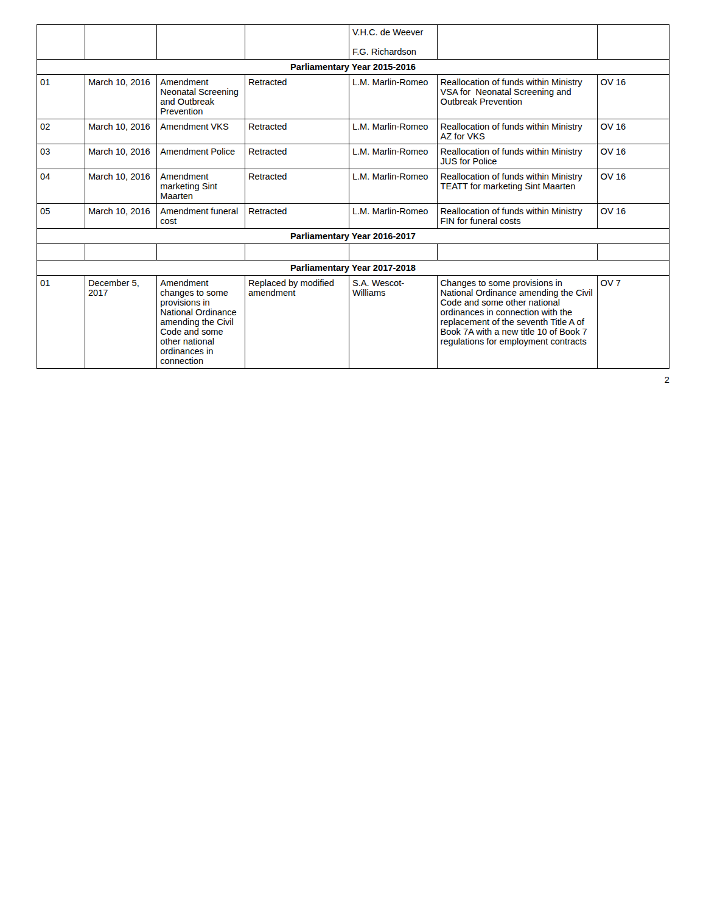| | | | | V.H.C. de Weever F.G. Richardson | | |
| Parliamentary Year 2015-2016 |
| 01 | March 10, 2016 | Amendment Neonatal Screening and Outbreak Prevention | Retracted | L.M. Marlin-Romeo | Reallocation of funds within Ministry VSA for Neonatal Screening and Outbreak Prevention | OV 16 |
| 02 | March 10, 2016 | Amendment VKS | Retracted | L.M. Marlin-Romeo | Reallocation of funds within Ministry AZ for VKS | OV 16 |
| 03 | March 10, 2016 | Amendment Police | Retracted | L.M. Marlin-Romeo | Reallocation of funds within Ministry JUS for Police | OV 16 |
| 04 | March 10, 2016 | Amendment marketing Sint Maarten | Retracted | L.M. Marlin-Romeo | Reallocation of funds within Ministry TEATT for marketing Sint Maarten | OV 16 |
| 05 | March 10, 2016 | Amendment funeral cost | Retracted | L.M. Marlin-Romeo | Reallocation of funds within Ministry FIN for funeral costs | OV 16 |
| Parliamentary Year 2016-2017 |
| Parliamentary Year 2017-2018 |
| 01 | December 5, 2017 | Amendment changes to some provisions in National Ordinance amending the Civil Code and some other national ordinances in connection | Replaced by modified amendment | S.A. Wescot-Williams | Changes to some provisions in National Ordinance amending the Civil Code and some other national ordinances in connection with the replacement of the seventh Title A of Book 7A with a new title 10 of Book 7 regulations for employment contracts | OV 7 |
2